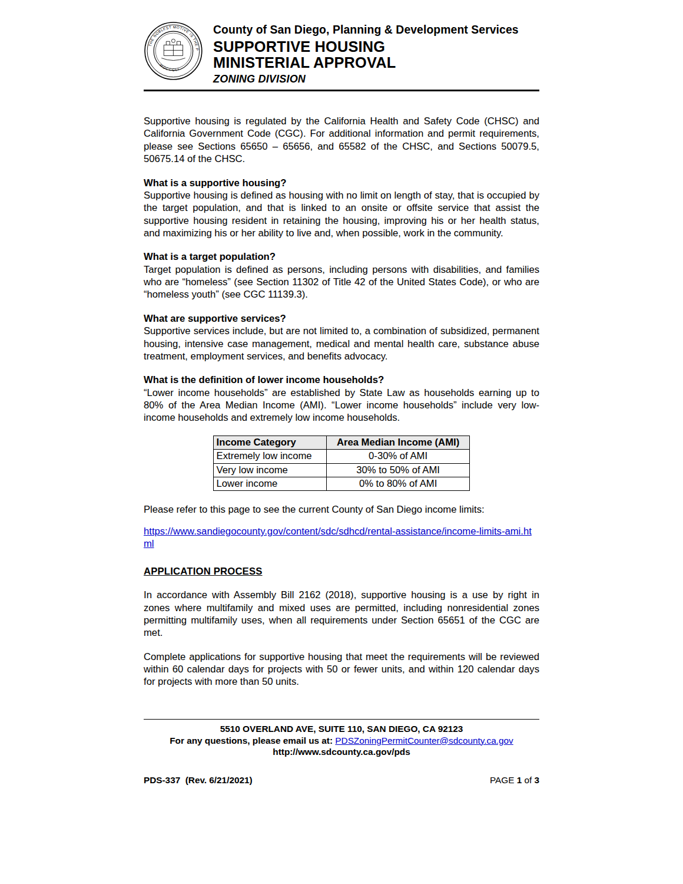THE NOBLEST MOTIVE IS THE PUBLIC GOOD MDCCCLI
County of San Diego, Planning & Development Services
SUPPORTIVE HOUSING
MINISTERIAL APPROVAL
ZONING DIVISION
Supportive housing is regulated by the California Health and Safety Code (CHSC) and California Government Code (CGC). For additional information and permit requirements, please see Sections 65650 – 65656, and 65582 of the CHSC, and Sections 50079.5, 50675.14 of the CHSC.
What is a supportive housing?
Supportive housing is defined as housing with no limit on length of stay, that is occupied by the target population, and that is linked to an onsite or offsite service that assist the supportive housing resident in retaining the housing, improving his or her health status, and maximizing his or her ability to live and, when possible, work in the community.
What is a target population?
Target population is defined as persons, including persons with disabilities, and families who are “homeless” (see Section 11302 of Title 42 of the United States Code), or who are “homeless youth” (see CGC 11139.3).
What are supportive services?
Supportive services include, but are not limited to, a combination of subsidized, permanent housing, intensive case management, medical and mental health care, substance abuse treatment, employment services, and benefits advocacy.
What is the definition of lower income households?
“Lower income households” are established by State Law as households earning up to 80% of the Area Median Income (AMI). “Lower income households” include very low-income households and extremely low income households.
| Income Category | Area Median Income (AMI) |
| --- | --- |
| Extremely low income | 0-30% of AMI |
| Very low income | 30% to 50% of AMI |
| Lower income | 0% to 80% of AMI |
Please refer to this page to see the current County of San Diego income limits:
https://www.sandiegocounty.gov/content/sdc/sdhcd/rental-assistance/income-limits-ami.html
APPLICATION PROCESS
In accordance with Assembly Bill 2162 (2018), supportive housing is a use by right in zones where multifamily and mixed uses are permitted, including nonresidential zones permitting multifamily uses, when all requirements under Section 65651 of the CGC are met.
Complete applications for supportive housing that meet the requirements will be reviewed within 60 calendar days for projects with 50 or fewer units, and within 120 calendar days for projects with more than 50 units.
5510 OVERLAND AVE, SUITE 110, SAN DIEGO, CA 92123
For any questions, please email us at: PDSZoningPermitCounter@sdcounty.ca.gov
http://www.sdcounty.ca.gov/pds
PDS-337 (Rev. 6/21/2021)
PAGE 1 of 3